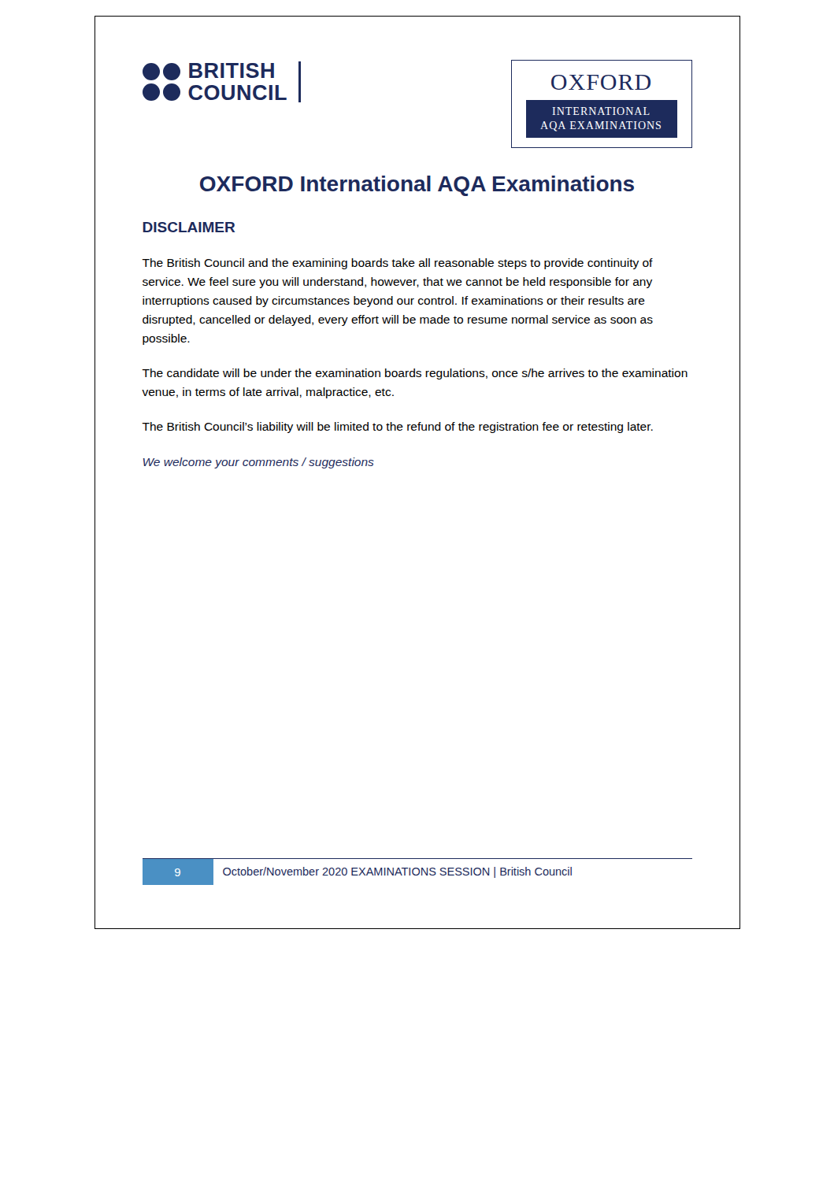BRITISH
COUNCIL
OXFORD
INTERNATIONAL
AQA EXAMINATIONS
OXFORD International AQA Examinations
DISCLAIMER
The British Council and the examining boards take all reasonable steps to provide continuity of service. We feel sure you will understand, however, that we cannot be held responsible for any interruptions caused by circumstances beyond our control. If examinations or their results are disrupted, cancelled or delayed, every effort will be made to resume normal service as soon as possible.
The candidate will be under the examination boards regulations, once s/he arrives to the examination venue, in terms of late arrival, malpractice, etc.
The British Council’s liability will be limited to the refund of the registration fee or retesting later.
We welcome your comments / suggestions
9
October/November 2020 EXAMINATIONS SESSION | British Council